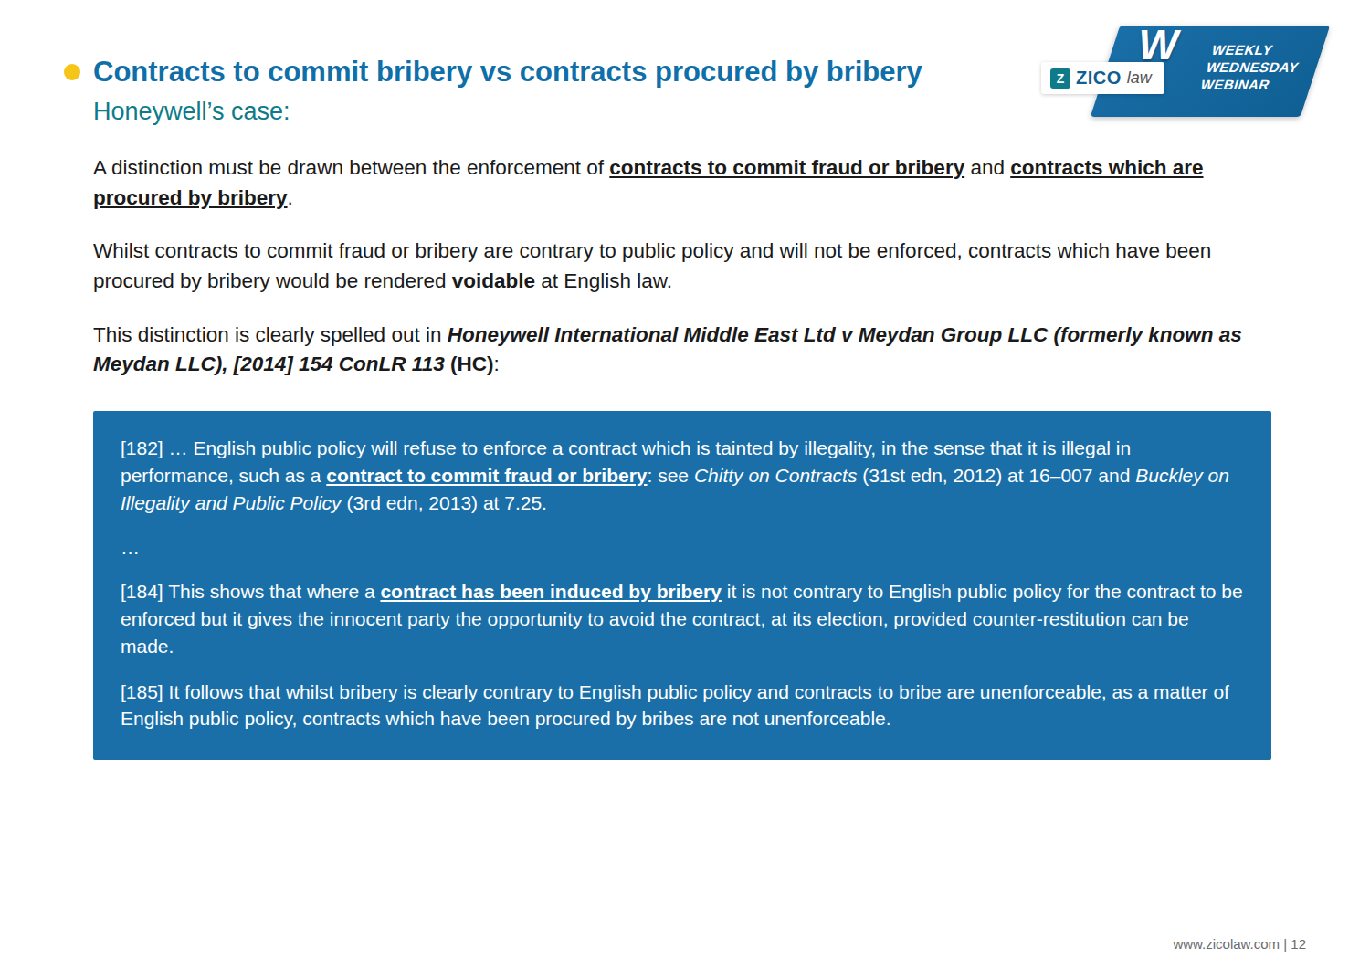W
WEEKLY
WEDNESDAY
WEBINAR
Z ZICO law
Contracts to commit bribery vs contracts procured by bribery
Honeywell’s case:
A distinction must be drawn between the enforcement of contracts to commit fraud or bribery and contracts which are procured by bribery.
Whilst contracts to commit fraud or bribery are contrary to public policy and will not be enforced, contracts which have been procured by bribery would be rendered voidable at English law.
This distinction is clearly spelled out in Honeywell International Middle East Ltd v Meydan Group LLC (formerly known as Meydan LLC), [2014] 154 ConLR 113 (HC):
[182] … English public policy will refuse to enforce a contract which is tainted by illegality, in the sense that it is illegal in performance, such as a contract to commit fraud or bribery: see Chitty on Contracts (31st edn, 2012) at 16–007 and Buckley on Illegality and Public Policy (3rd edn, 2013) at 7.25.
…
[184] This shows that where a contract has been induced by bribery it is not contrary to English public policy for the contract to be enforced but it gives the innocent party the opportunity to avoid the contract, at its election, provided counter-restitution can be made.
[185] It follows that whilst bribery is clearly contrary to English public policy and contracts to bribe are unenforceable, as a matter of English public policy, contracts which have been procured by bribes are not unenforceable.
www.zicolaw.com | 12